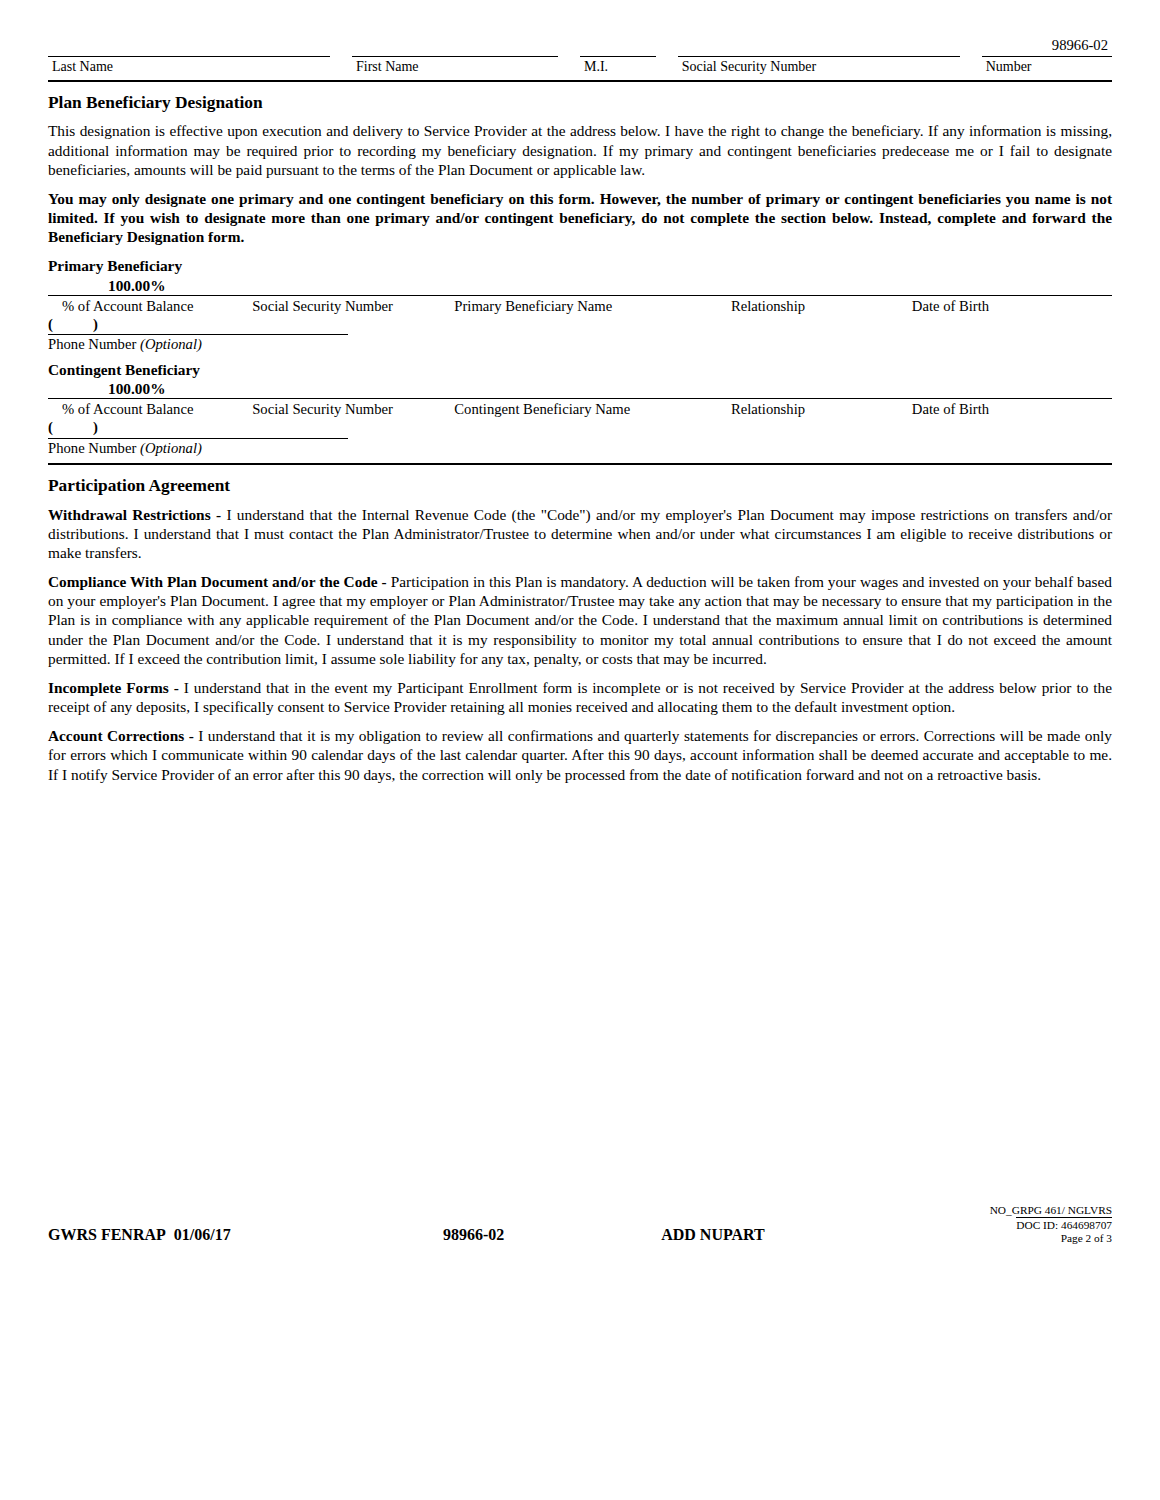98966-02
| Last Name | | First Name | | M.I. | | Social Security Number | | Number |
Plan Beneficiary Designation
This designation is effective upon execution and delivery to Service Provider at the address below. I have the right to change the beneficiary. If any information is missing, additional information may be required prior to recording my beneficiary designation. If my primary and contingent beneficiaries predecease me or I fail to designate beneficiaries, amounts will be paid pursuant to the terms of the Plan Document or applicable law.
You may only designate one primary and one contingent beneficiary on this form. However, the number of primary or contingent beneficiaries you name is not limited. If you wish to designate more than one primary and/or contingent beneficiary, do not complete the section below. Instead, complete and forward the Beneficiary Designation form.
Primary Beneficiary
100.00%
| % of Account Balance | Social Security Number | Primary Beneficiary Name | Relationship | Date of Birth |
( )
Phone Number (Optional)
Contingent Beneficiary
100.00%
| % of Account Balance | Social Security Number | Contingent Beneficiary Name | Relationship | Date of Birth |
( )
Phone Number (Optional)
Participation Agreement
Withdrawal Restrictions - I understand that the Internal Revenue Code (the "Code") and/or my employer's Plan Document may impose restrictions on transfers and/or distributions. I understand that I must contact the Plan Administrator/Trustee to determine when and/or under what circumstances I am eligible to receive distributions or make transfers.
Compliance With Plan Document and/or the Code - Participation in this Plan is mandatory. A deduction will be taken from your wages and invested on your behalf based on your employer's Plan Document. I agree that my employer or Plan Administrator/Trustee may take any action that may be necessary to ensure that my participation in the Plan is in compliance with any applicable requirement of the Plan Document and/or the Code. I understand that the maximum annual limit on contributions is determined under the Plan Document and/or the Code. I understand that it is my responsibility to monitor my total annual contributions to ensure that I do not exceed the amount permitted. If I exceed the contribution limit, I assume sole liability for any tax, penalty, or costs that may be incurred.
Incomplete Forms - I understand that in the event my Participant Enrollment form is incomplete or is not received by Service Provider at the address below prior to the receipt of any deposits, I specifically consent to Service Provider retaining all monies received and allocating them to the default investment option.
Account Corrections - I understand that it is my obligation to review all confirmations and quarterly statements for discrepancies or errors. Corrections will be made only for errors which I communicate within 90 calendar days of the last calendar quarter. After this 90 days, account information shall be deemed accurate and acceptable to me. If I notify Service Provider of an error after this 90 days, the correction will only be processed from the date of notification forward and not on a retroactive basis.
| GWRS FENRAP 01/06/17 | 98966-02 | ADD NUPART | NO_GRPG 461/ NGLVRS DOC ID: 464698707 Page 2 of 3 |